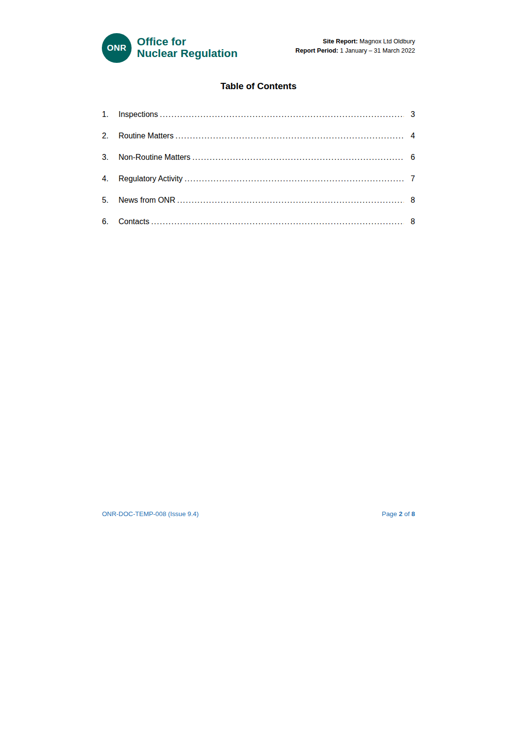ONR
Office for
Nuclear Regulation
Site Report: Magnox Ltd Oldbury
Report Period: 1 January – 31 March 2022
Table of Contents
1. Inspections ........................................................................................................... 3
2. Routine Matters ................................................................................................... 4
3. Non-Routine Matters ............................................................................................. 6
4. Regulatory Activity ................................................................................................ 7
5. News from ONR ................................................................................................... 8
6. Contacts .............................................................................................................. 8
ONR-DOC-TEMP-008 (Issue 9.4)
Page 2 of 8